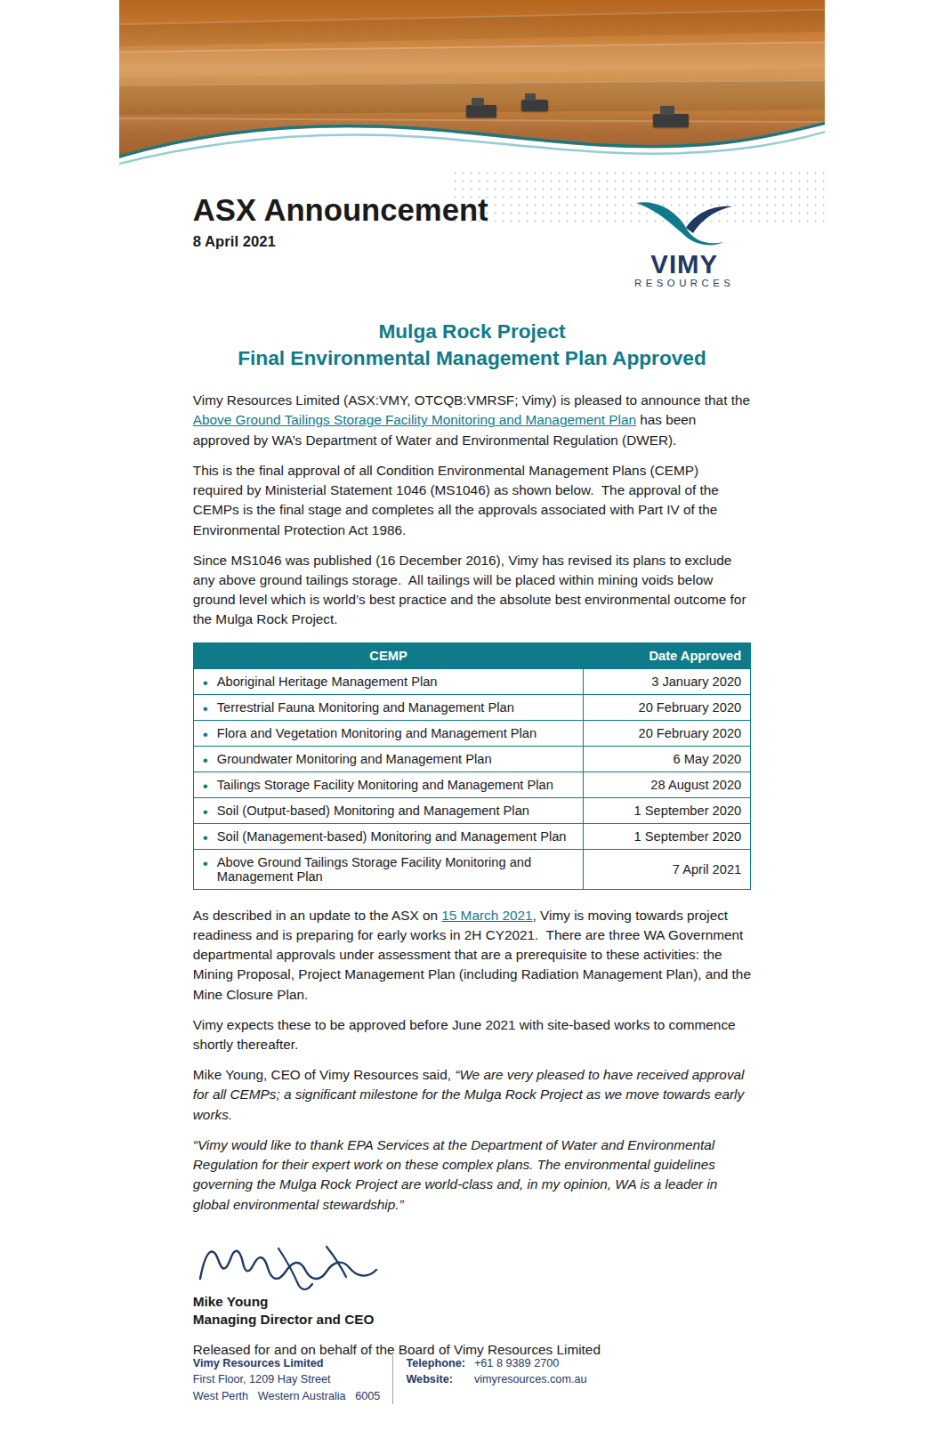ASX Announcement
8 April 2021
VIMY
RESOURCES
Mulga Rock Project
Final Environmental Management Plan Approved
Vimy Resources Limited (ASX:VMY, OTCQB:VMRSF; Vimy) is pleased to announce that the Above Ground Tailings Storage Facility Monitoring and Management Plan has been approved by WA’s Department of Water and Environmental Regulation (DWER).
This is the final approval of all Condition Environmental Management Plans (CEMP) required by Ministerial Statement 1046 (MS1046) as shown below. The approval of the CEMPs is the final stage and completes all the approvals associated with Part IV of the Environmental Protection Act 1986.
Since MS1046 was published (16 December 2016), Vimy has revised its plans to exclude any above ground tailings storage. All tailings will be placed within mining voids below ground level which is world’s best practice and the absolute best environmental outcome for the Mulga Rock Project.
| CEMP | Date Approved |
| --- | --- |
| Aboriginal Heritage Management Plan | 3 January 2020 |
| Terrestrial Fauna Monitoring and Management Plan | 20 February 2020 |
| Flora and Vegetation Monitoring and Management Plan | 20 February 2020 |
| Groundwater Monitoring and Management Plan | 6 May 2020 |
| Tailings Storage Facility Monitoring and Management Plan | 28 August 2020 |
| Soil (Output-based) Monitoring and Management Plan | 1 September 2020 |
| Soil (Management-based) Monitoring and Management Plan | 1 September 2020 |
| Above Ground Tailings Storage Facility Monitoring and Management Plan | 7 April 2021 |
As described in an update to the ASX on 15 March 2021, Vimy is moving towards project readiness and is preparing for early works in 2H CY2021. There are three WA Government departmental approvals under assessment that are a prerequisite to these activities: the Mining Proposal, Project Management Plan (including Radiation Management Plan), and the Mine Closure Plan.
Vimy expects these to be approved before June 2021 with site-based works to commence shortly thereafter.
Mike Young, CEO of Vimy Resources said, “We are very pleased to have received approval for all CEMPs; a significant milestone for the Mulga Rock Project as we move towards early works.
“Vimy would like to thank EPA Services at the Department of Water and Environmental Regulation for their expert work on these complex plans. The environmental guidelines governing the Mulga Rock Project are world-class and, in my opinion, WA is a leader in global environmental stewardship.”
Mike Young
Managing Director and CEO
Released for and on behalf of the Board of Vimy Resources Limited
Vimy Resources Limited
First Floor, 1209 Hay Street
West Perth Western Australia 6005
Telephone:
Website:
+61 8 9389 2700
vimyresources.com.au